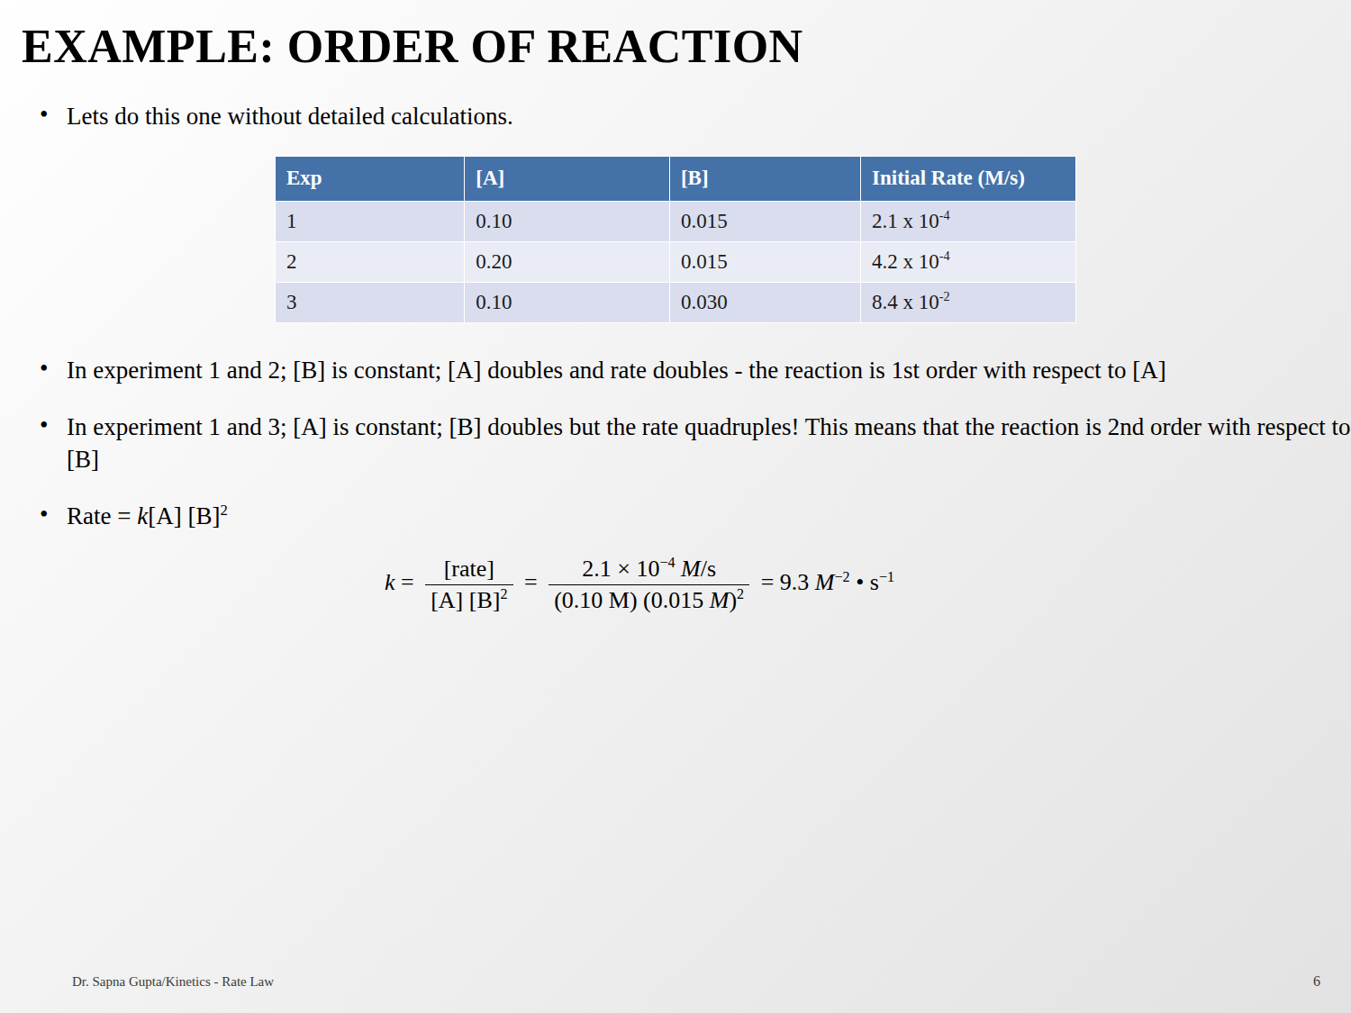EXAMPLE: ORDER OF REACTION
Lets do this one without detailed calculations.
| Exp | [A] | [B] | Initial Rate (M/s) |
| --- | --- | --- | --- |
| 1 | 0.10 | 0.015 | 2.1 x 10 -4 |
| 2 | 0.20 | 0.015 | 4.2 x 10 -4 |
| 3 | 0.10 | 0.030 | 8.4 x 10 -2 |
In experiment 1 and 2; [B] is constant; [A] doubles and rate doubles - the reaction is 1st order with respect to [A]
In experiment 1 and 3; [A] is constant; [B] doubles but the rate quadruples! This means that the reaction is 2nd order with respect to [B]
Rate = k[A] [B]2
k = [rate] [A] [B]2 = 2.1 × 10−4 M/s (0.10 M) (0.015 M)2 = 9.3 M−2 • s−1
Dr. Sapna Gupta/Kinetics - Rate Law
6